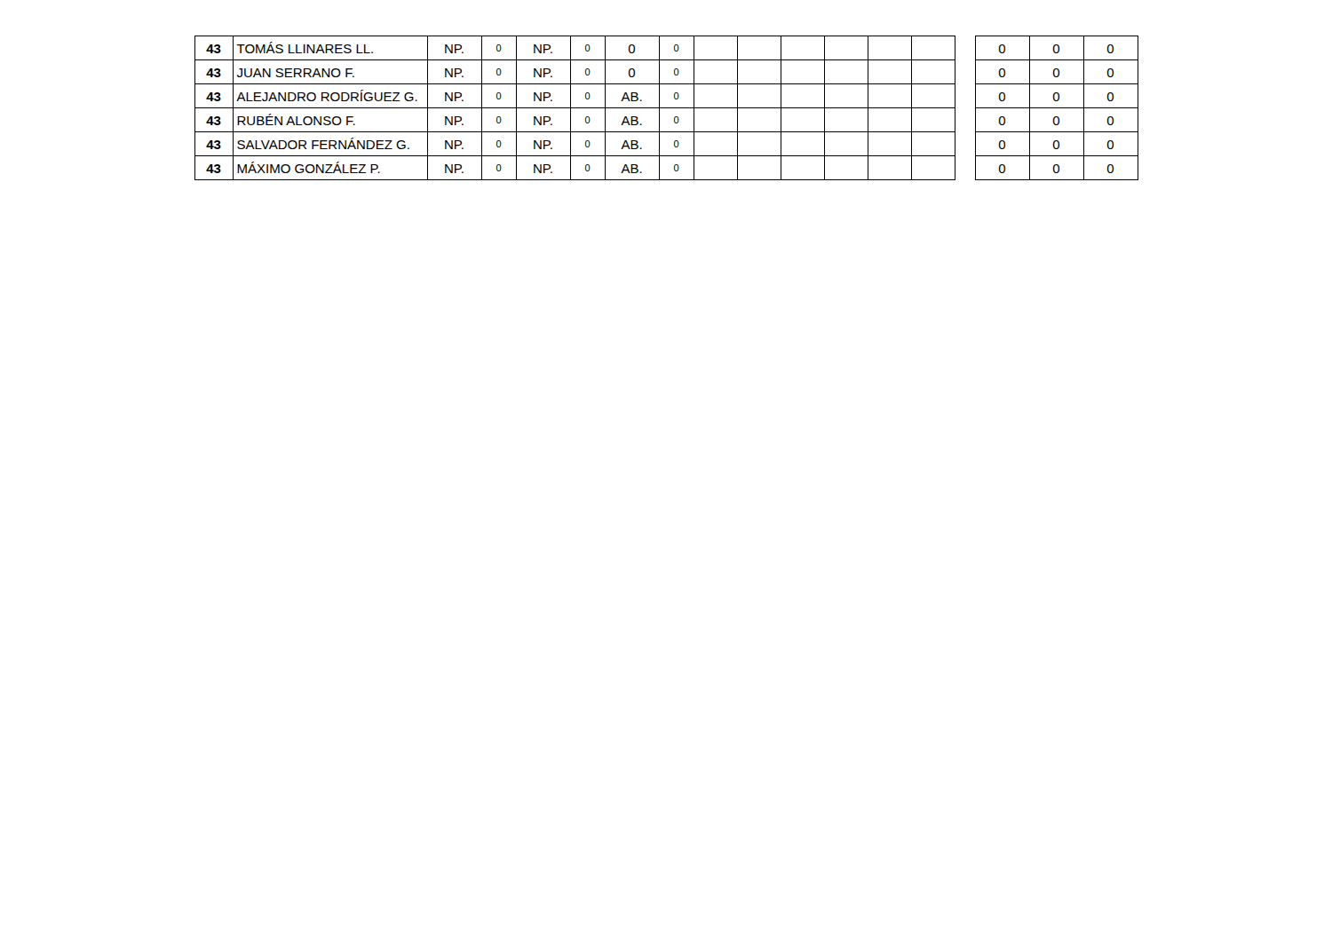| 43 | TOMÁS LLINARES LL. | NP. | 0 | NP. | 0 | 0 | 0 | | | | | | | | 0 | 0 | 0 |
| 43 | JUAN SERRANO F. | NP. | 0 | NP. | 0 | 0 | 0 | | | | | | | | 0 | 0 | 0 |
| 43 | ALEJANDRO RODRÍGUEZ G. | NP. | 0 | NP. | 0 | AB. | 0 | | | | | | | | 0 | 0 | 0 |
| 43 | RUBÉN ALONSO F. | NP. | 0 | NP. | 0 | AB. | 0 | | | | | | | | 0 | 0 | 0 |
| 43 | SALVADOR FERNÁNDEZ G. | NP. | 0 | NP. | 0 | AB. | 0 | | | | | | | | 0 | 0 | 0 |
| 43 | MÁXIMO GONZÁLEZ P. | NP. | 0 | NP. | 0 | AB. | 0 | | | | | | | | 0 | 0 | 0 |